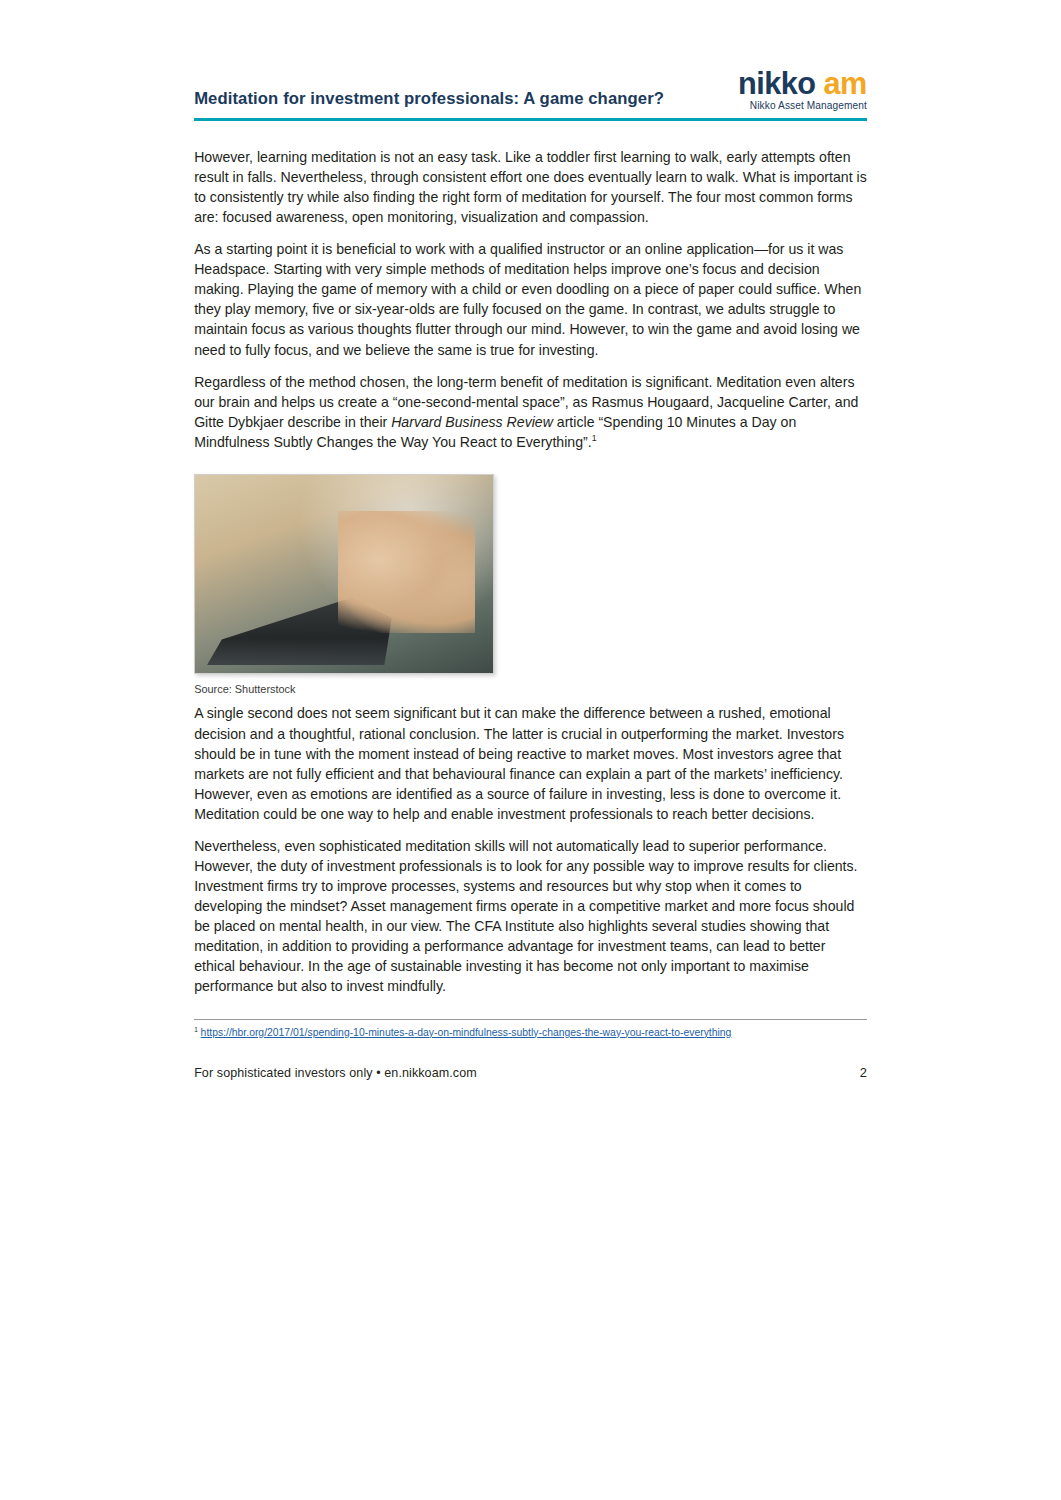Meditation for investment professionals: A game changer?
nikko am
Nikko Asset Management
However, learning meditation is not an easy task. Like a toddler first learning to walk, early attempts often result in falls. Nevertheless, through consistent effort one does eventually learn to walk. What is important is to consistently try while also finding the right form of meditation for yourself. The four most common forms are: focused awareness, open monitoring, visualization and compassion.
As a starting point it is beneficial to work with a qualified instructor or an online application—for us it was Headspace. Starting with very simple methods of meditation helps improve one’s focus and decision making. Playing the game of memory with a child or even doodling on a piece of paper could suffice. When they play memory, five or six-year-olds are fully focused on the game. In contrast, we adults struggle to maintain focus as various thoughts flutter through our mind. However, to win the game and avoid losing we need to fully focus, and we believe the same is true for investing.
Regardless of the method chosen, the long-term benefit of meditation is significant. Meditation even alters our brain and helps us create a “one-second-mental space”, as Rasmus Hougaard, Jacqueline Carter, and Gitte Dybkjaer describe in their Harvard Business Review article “Spending 10 Minutes a Day on Mindfulness Subtly Changes the Way You React to Everything”.1
Source: Shutterstock
A single second does not seem significant but it can make the difference between a rushed, emotional decision and a thoughtful, rational conclusion. The latter is crucial in outperforming the market. Investors should be in tune with the moment instead of being reactive to market moves. Most investors agree that markets are not fully efficient and that behavioural finance can explain a part of the markets’ inefficiency. However, even as emotions are identified as a source of failure in investing, less is done to overcome it. Meditation could be one way to help and enable investment professionals to reach better decisions.
Nevertheless, even sophisticated meditation skills will not automatically lead to superior performance. However, the duty of investment professionals is to look for any possible way to improve results for clients. Investment firms try to improve processes, systems and resources but why stop when it comes to developing the mindset? Asset management firms operate in a competitive market and more focus should be placed on mental health, in our view. The CFA Institute also highlights several studies showing that meditation, in addition to providing a performance advantage for investment teams, can lead to better ethical behaviour. In the age of sustainable investing it has become not only important to maximise performance but also to invest mindfully.
1 https://hbr.org/2017/01/spending-10-minutes-a-day-on-mindfulness-subtly-changes-the-way-you-react-to-everything
For sophisticated investors only • en.nikkoam.com
2